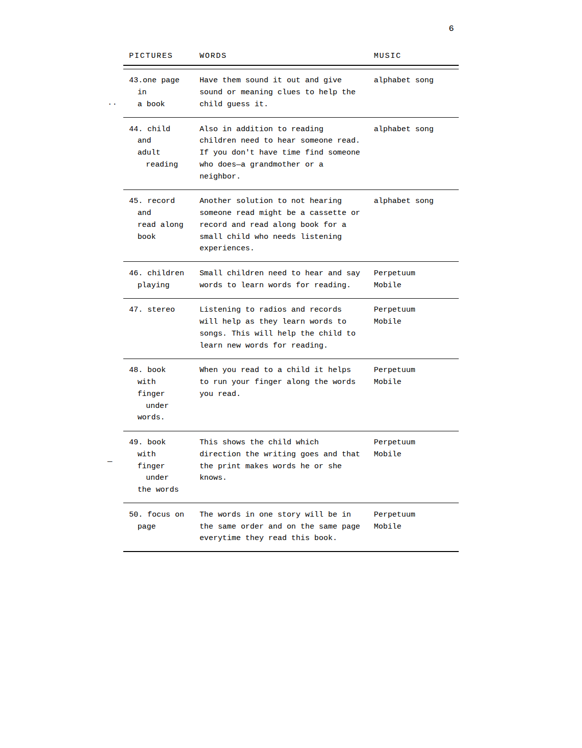6
.. —
| PICTURES | WORDS | MUSIC |
| --- | --- | --- |
| 43.one page in a book | Have them sound it out and give sound or meaning clues to help the child guess it. | alphabet song |
| 44. child and adult reading | Also in addition to reading children need to hear someone read. If you don't have time find someone who does—a grandmother or a neighbor. | alphabet song |
| 45. record and read along book | Another solution to not hearing someone read might be a cassette or record and read along book for a small child who needs listening experiences. | alphabet song |
| 46. children playing | Small children need to hear and say words to learn words for reading. | Perpetuum Mobile |
| 47. stereo | Listening to radios and records will help as they learn words to songs. This will help the child to learn new words for reading. | Perpetuum Mobile |
| 48. book with finger under words. | When you read to a child it helps to run your finger along the words you read. | Perpetuum Mobile |
| 49. book with finger under the words | This shows the child which direction the writing goes and that the print makes words he or she knows. | Perpetuum Mobile |
| 50. focus on page | The words in one story will be in the same order and on the same page everytime they read this book. | Perpetuum Mobile |